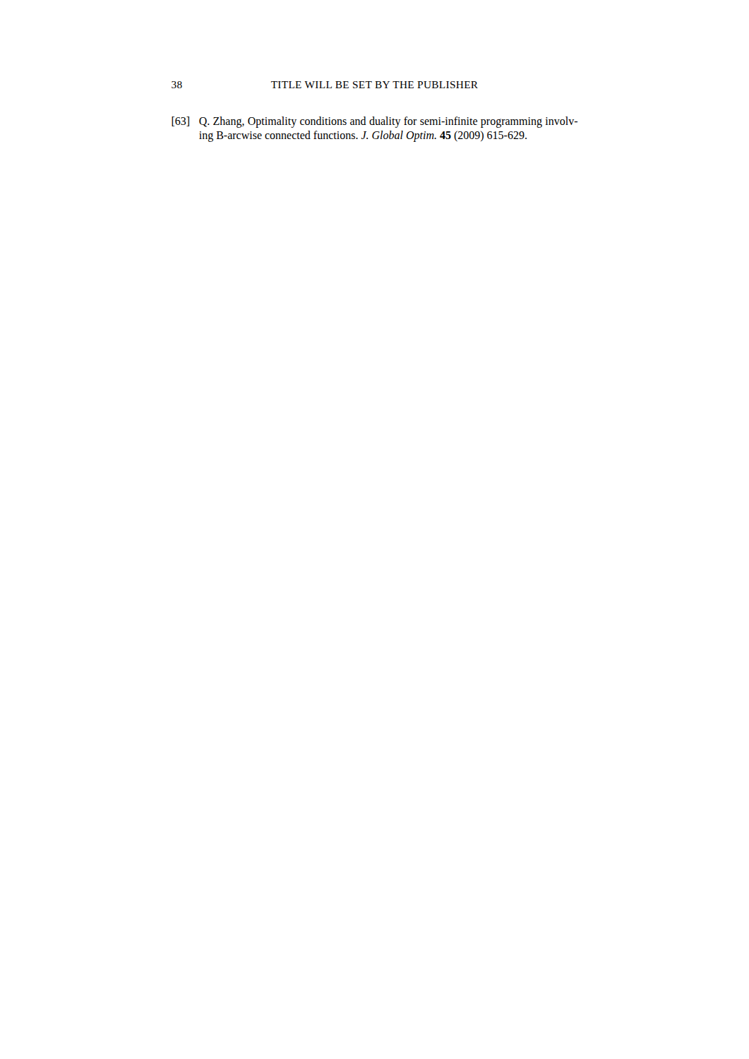38 TITLE WILL BE SET BY THE PUBLISHER
[63] Q. Zhang, Optimality conditions and duality for semi-infinite programming involving B-arcwise connected functions. J. Global Optim. 45 (2009) 615-629.